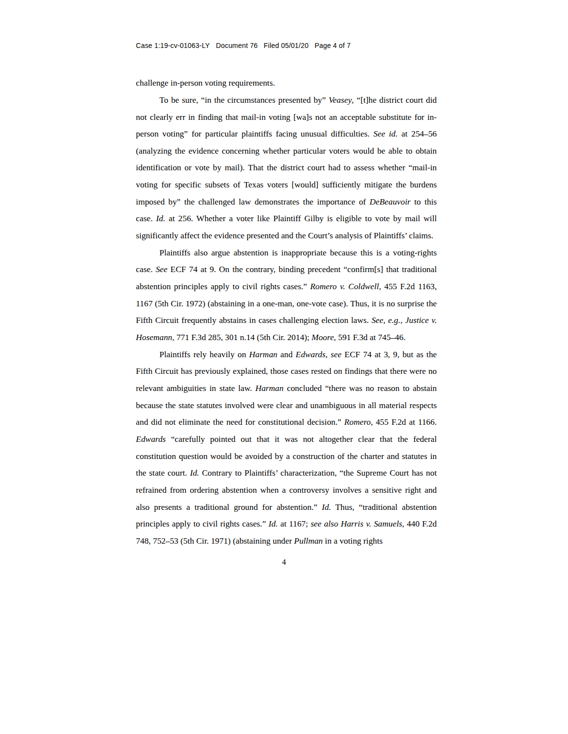Case 1:19-cv-01063-LY Document 76 Filed 05/01/20 Page 4 of 7
challenge in-person voting requirements.
To be sure, “in the circumstances presented by” Veasey, “[t]he district court did not clearly err in finding that mail-in voting [wa]s not an acceptable substitute for in-person voting” for particular plaintiffs facing unusual difficulties. See id. at 254–56 (analyzing the evidence concerning whether particular voters would be able to obtain identification or vote by mail). That the district court had to assess whether “mail-in voting for specific subsets of Texas voters [would] sufficiently mitigate the burdens imposed by” the challenged law demonstrates the importance of DeBeauvoir to this case. Id. at 256. Whether a voter like Plaintiff Gilby is eligible to vote by mail will significantly affect the evidence presented and the Court’s analysis of Plaintiffs’ claims.
Plaintiffs also argue abstention is inappropriate because this is a voting-rights case. See ECF 74 at 9. On the contrary, binding precedent “confirm[s] that traditional abstention principles apply to civil rights cases.” Romero v. Coldwell, 455 F.2d 1163, 1167 (5th Cir. 1972) (abstaining in a one-man, one-vote case). Thus, it is no surprise the Fifth Circuit frequently abstains in cases challenging election laws. See, e.g., Justice v. Hosemann, 771 F.3d 285, 301 n.14 (5th Cir. 2014); Moore, 591 F.3d at 745–46.
Plaintiffs rely heavily on Harman and Edwards, see ECF 74 at 3, 9, but as the Fifth Circuit has previously explained, those cases rested on findings that there were no relevant ambiguities in state law. Harman concluded “there was no reason to abstain because the state statutes involved were clear and unambiguous in all material respects and did not eliminate the need for constitutional decision.” Romero, 455 F.2d at 1166. Edwards “carefully pointed out that it was not altogether clear that the federal constitution question would be avoided by a construction of the charter and statutes in the state court. Id. Contrary to Plaintiffs’ characterization, “the Supreme Court has not refrained from ordering abstention when a controversy involves a sensitive right and also presents a traditional ground for abstention.” Id. Thus, “traditional abstention principles apply to civil rights cases.” Id. at 1167; see also Harris v. Samuels, 440 F.2d 748, 752–53 (5th Cir. 1971) (abstaining under Pullman in a voting rights
4